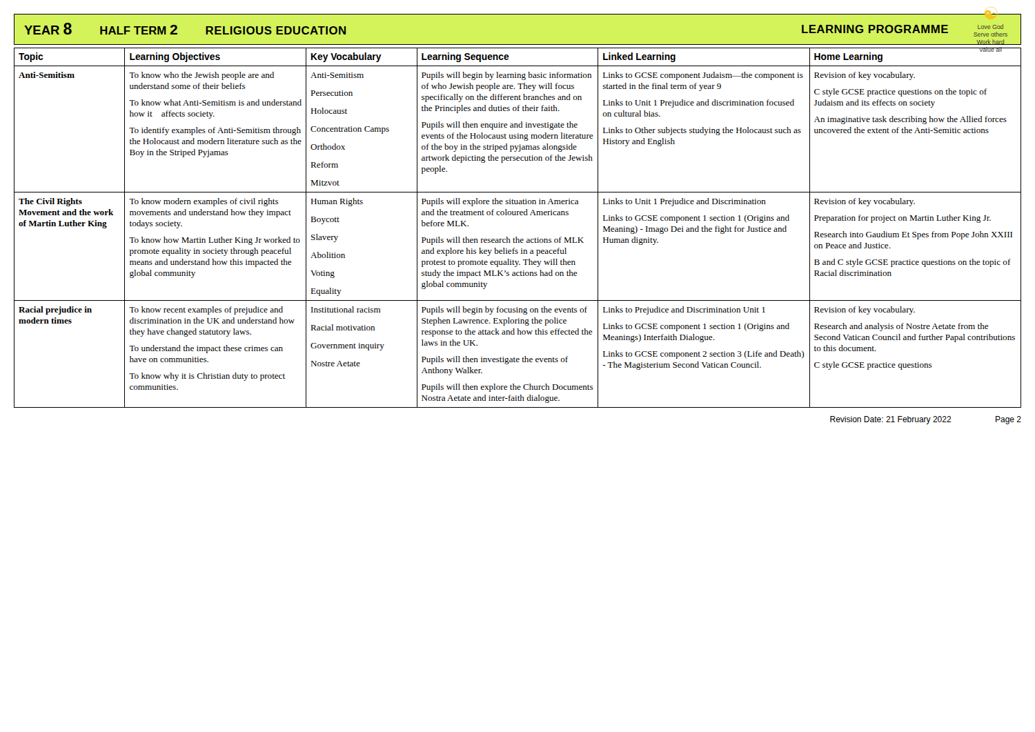YEAR 8 HALF TERM 2 RELIGIOUS EDUCATION
LEARNING PROGRAMME
☯ Love God
Serve others
Work hard
Value all
| Topic | Learning Objectives | Key Vocabulary | Learning Sequence | Linked Learning | Home Learning |
| --- | --- | --- | --- | --- | --- |
| Anti-Semitism | To know who the Jewish people are and understand some of their beliefs To know what Anti-Semitism is and understand how it affects society. To identify examples of Anti-Semitism through the Holocaust and modern literature such as the Boy in the Striped Pyjamas | Anti-Semitism Persecution Holocaust Concentration Camps Orthodox Reform Mitzvot | Pupils will begin by learning basic information of who Jewish people are. They will focus specifically on the different branches and on the Principles and duties of their faith. Pupils will then enquire and investigate the events of the Holocaust using modern literature of the boy in the striped pyjamas alongside artwork depicting the persecution of the Jewish people. | Links to GCSE component Judaism—the component is started in the final term of year 9 Links to Unit 1 Prejudice and discrimination focused on cultural bias. Links to Other subjects studying the Holocaust such as History and English | Revision of key vocabulary. C style GCSE practice questions on the topic of Judaism and its effects on society An imaginative task describing how the Allied forces uncovered the extent of the Anti-Semitic actions |
| The Civil Rights Movement and the work of Martin Luther King | To know modern examples of civil rights movements and understand how they impact todays society. To know how Martin Luther King Jr worked to promote equality in society through peaceful means and understand how this impacted the global community | Human Rights Boycott Slavery Abolition Voting Equality | Pupils will explore the situation in America and the treatment of coloured Americans before MLK. Pupils will then research the actions of MLK and explore his key beliefs in a peaceful protest to promote equality. They will then study the impact MLK’s actions had on the global community | Links to Unit 1 Prejudice and Discrimination Links to GCSE component 1 section 1 (Origins and Meaning) - Imago Dei and the fight for Justice and Human dignity. | Revision of key vocabulary. Preparation for project on Martin Luther King Jr. Research into Gaudium Et Spes from Pope John XXIII on Peace and Justice. B and C style GCSE practice questions on the topic of Racial discrimination |
| Racial prejudice in modern times | To know recent examples of prejudice and discrimination in the UK and understand how they have changed statutory laws. To understand the impact these crimes can have on communities. To know why it is Christian duty to protect communities. | Institutional racism Racial motivation Government inquiry Nostre Aetate | Pupils will begin by focusing on the events of Stephen Lawrence. Exploring the police response to the attack and how this effected the laws in the UK. Pupils will then investigate the events of Anthony Walker. Pupils will then explore the Church Documents Nostra Aetate and inter-faith dialogue. | Links to Prejudice and Discrimination Unit 1 Links to GCSE component 1 section 1 (Origins and Meanings) Interfaith Dialogue. Links to GCSE component 2 section 3 (Life and Death) - The Magisterium Second Vatican Council. | Revision of key vocabulary. Research and analysis of Nostre Aetate from the Second Vatican Council and further Papal contributions to this document. C style GCSE practice questions |
Revision Date: 21 February 2022 Page 2